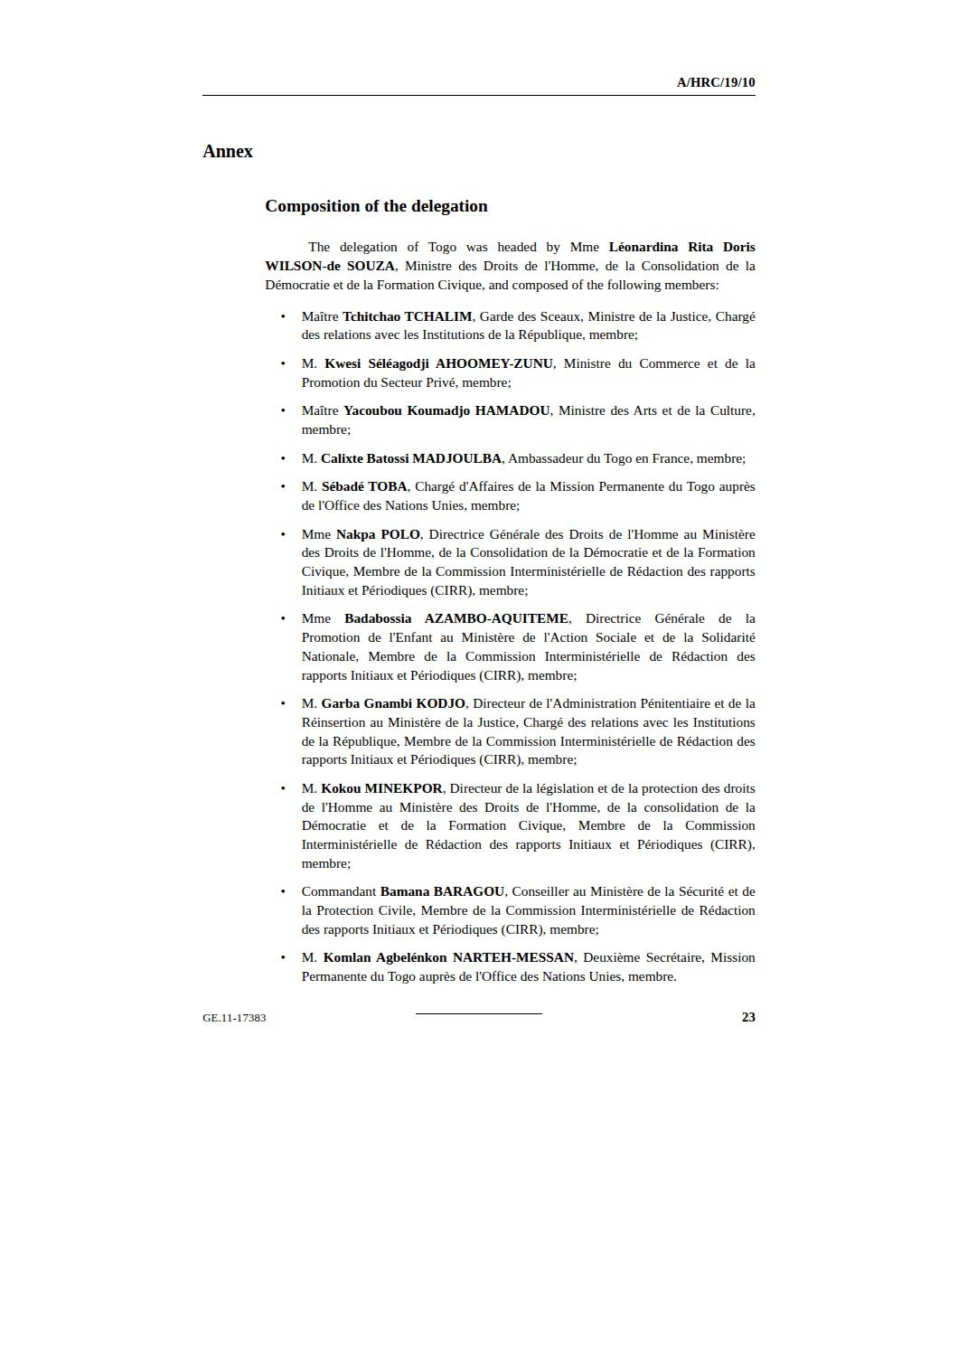A/HRC/19/10
Annex
Composition of the delegation
The delegation of Togo was headed by Mme Léonardina Rita Doris WILSON-de SOUZA, Ministre des Droits de l'Homme, de la Consolidation de la Démocratie et de la Formation Civique, and composed of the following members:
Maître Tchitchao TCHALIM, Garde des Sceaux, Ministre de la Justice, Chargé des relations avec les Institutions de la République, membre;
M. Kwesi Séléagodji AHOOMEY-ZUNU, Ministre du Commerce et de la Promotion du Secteur Privé, membre;
Maître Yacoubou Koumadjo HAMADOU, Ministre des Arts et de la Culture, membre;
M. Calixte Batossi MADJOULBA, Ambassadeur du Togo en France, membre;
M. Sébadé TOBA, Chargé d'Affaires de la Mission Permanente du Togo auprès de l'Office des Nations Unies, membre;
Mme Nakpa POLO, Directrice Générale des Droits de l'Homme au Ministère des Droits de l'Homme, de la Consolidation de la Démocratie et de la Formation Civique, Membre de la Commission Interministérielle de Rédaction des rapports Initiaux et Périodiques (CIRR), membre;
Mme Badabossia AZAMBO-AQUITEME, Directrice Générale de la Promotion de l'Enfant au Ministère de l'Action Sociale et de la Solidarité Nationale, Membre de la Commission Interministérielle de Rédaction des rapports Initiaux et Périodiques (CIRR), membre;
M. Garba Gnambi KODJO, Directeur de l'Administration Pénitentiaire et de la Réinsertion au Ministère de la Justice, Chargé des relations avec les Institutions de la République, Membre de la Commission Interministérielle de Rédaction des rapports Initiaux et Périodiques (CIRR), membre;
M. Kokou MINEKPOR, Directeur de la législation et de la protection des droits de l'Homme au Ministère des Droits de l'Homme, de la consolidation de la Démocratie et de la Formation Civique, Membre de la Commission Interministérielle de Rédaction des rapports Initiaux et Périodiques (CIRR), membre;
Commandant Bamana BARAGOU, Conseiller au Ministère de la Sécurité et de la Protection Civile, Membre de la Commission Interministérielle de Rédaction des rapports Initiaux et Périodiques (CIRR), membre;
M. Komlan Agbelénkon NARTEH-MESSAN, Deuxième Secrétaire, Mission Permanente du Togo auprès de l'Office des Nations Unies, membre.
GE.11-17383 23